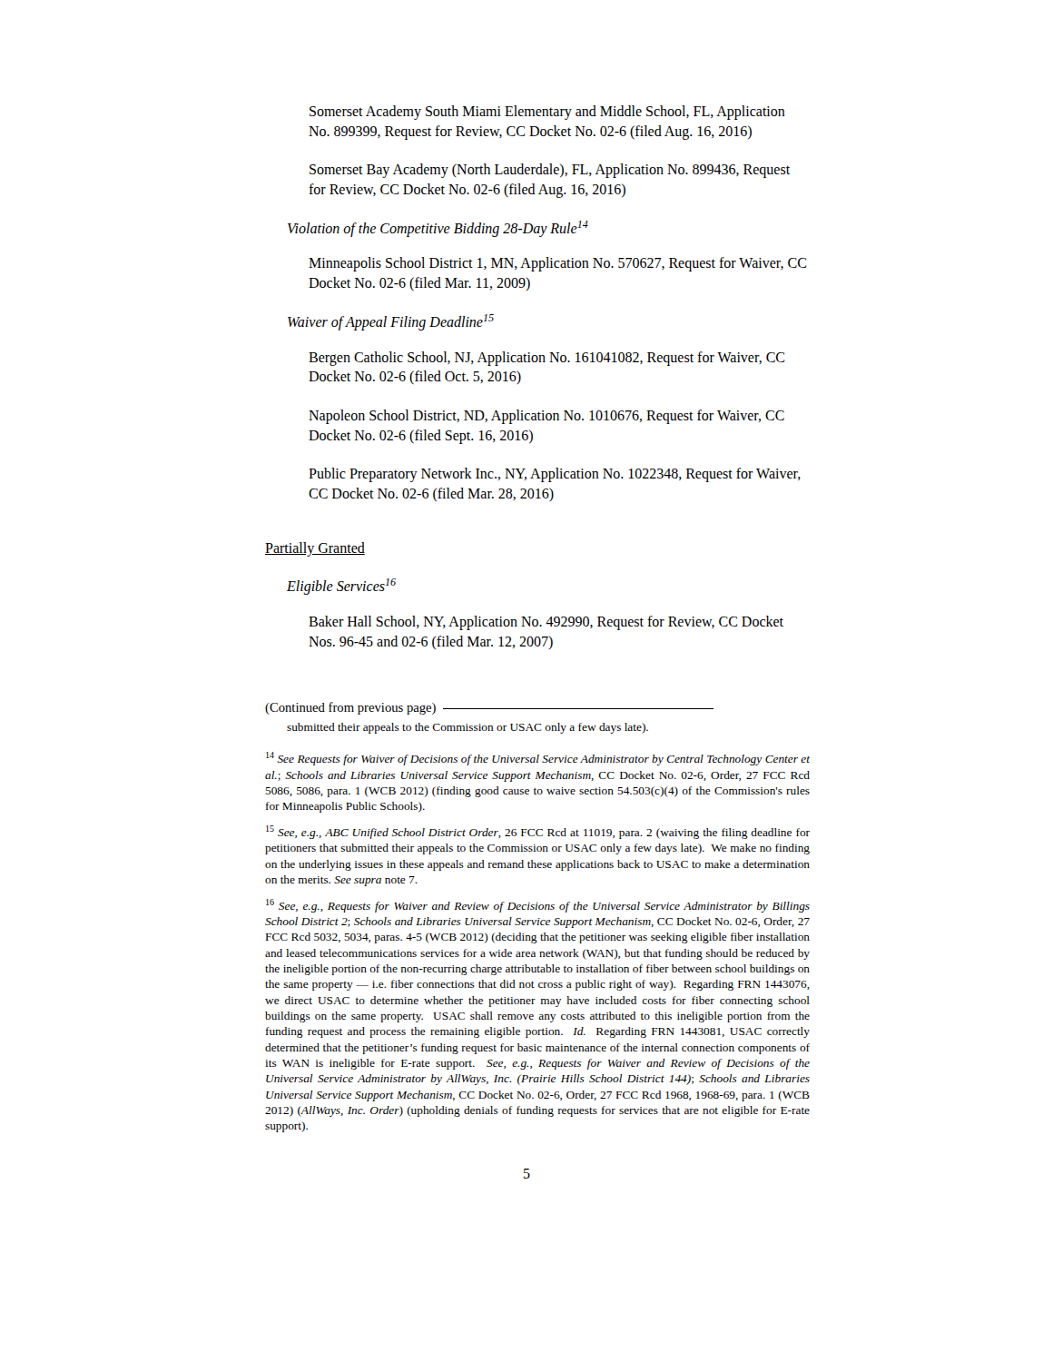Somerset Academy South Miami Elementary and Middle School, FL, Application No. 899399, Request for Review, CC Docket No. 02-6 (filed Aug. 16, 2016)
Somerset Bay Academy (North Lauderdale), FL, Application No. 899436, Request for Review, CC Docket No. 02-6 (filed Aug. 16, 2016)
Violation of the Competitive Bidding 28-Day Rule14
Minneapolis School District 1, MN, Application No. 570627, Request for Waiver, CC Docket No. 02-6 (filed Mar. 11, 2009)
Waiver of Appeal Filing Deadline15
Bergen Catholic School, NJ, Application No. 161041082, Request for Waiver, CC Docket No. 02-6 (filed Oct. 5, 2016)
Napoleon School District, ND, Application No. 1010676, Request for Waiver, CC Docket No. 02-6 (filed Sept. 16, 2016)
Public Preparatory Network Inc., NY, Application No. 1022348, Request for Waiver, CC Docket No. 02-6 (filed Mar. 28, 2016)
Partially Granted
Eligible Services16
Baker Hall School, NY, Application No. 492990, Request for Review, CC Docket Nos. 96-45 and 02-6 (filed Mar. 12, 2007)
(Continued from previous page)
submitted their appeals to the Commission or USAC only a few days late).
14 See Requests for Waiver of Decisions of the Universal Service Administrator by Central Technology Center et al.; Schools and Libraries Universal Service Support Mechanism, CC Docket No. 02-6, Order, 27 FCC Rcd 5086, 5086, para. 1 (WCB 2012) (finding good cause to waive section 54.503(c)(4) of the Commission's rules for Minneapolis Public Schools).
15 See, e.g., ABC Unified School District Order, 26 FCC Rcd at 11019, para. 2 (waiving the filing deadline for petitioners that submitted their appeals to the Commission or USAC only a few days late). We make no finding on the underlying issues in these appeals and remand these applications back to USAC to make a determination on the merits. See supra note 7.
16 See, e.g., Requests for Waiver and Review of Decisions of the Universal Service Administrator by Billings School District 2; Schools and Libraries Universal Service Support Mechanism, CC Docket No. 02-6, Order, 27 FCC Rcd 5032, 5034, paras. 4-5 (WCB 2012) (deciding that the petitioner was seeking eligible fiber installation and leased telecommunications services for a wide area network (WAN), but that funding should be reduced by the ineligible portion of the non-recurring charge attributable to installation of fiber between school buildings on the same property — i.e. fiber connections that did not cross a public right of way). Regarding FRN 1443076, we direct USAC to determine whether the petitioner may have included costs for fiber connecting school buildings on the same property. USAC shall remove any costs attributed to this ineligible portion from the funding request and process the remaining eligible portion. Id. Regarding FRN 1443081, USAC correctly determined that the petitioner’s funding request for basic maintenance of the internal connection components of its WAN is ineligible for E-rate support. See, e.g., Requests for Waiver and Review of Decisions of the Universal Service Administrator by AllWays, Inc. (Prairie Hills School District 144); Schools and Libraries Universal Service Support Mechanism, CC Docket No. 02-6, Order, 27 FCC Rcd 1968, 1968-69, para. 1 (WCB 2012) (AllWays, Inc. Order) (upholding denials of funding requests for services that are not eligible for E-rate support).
5